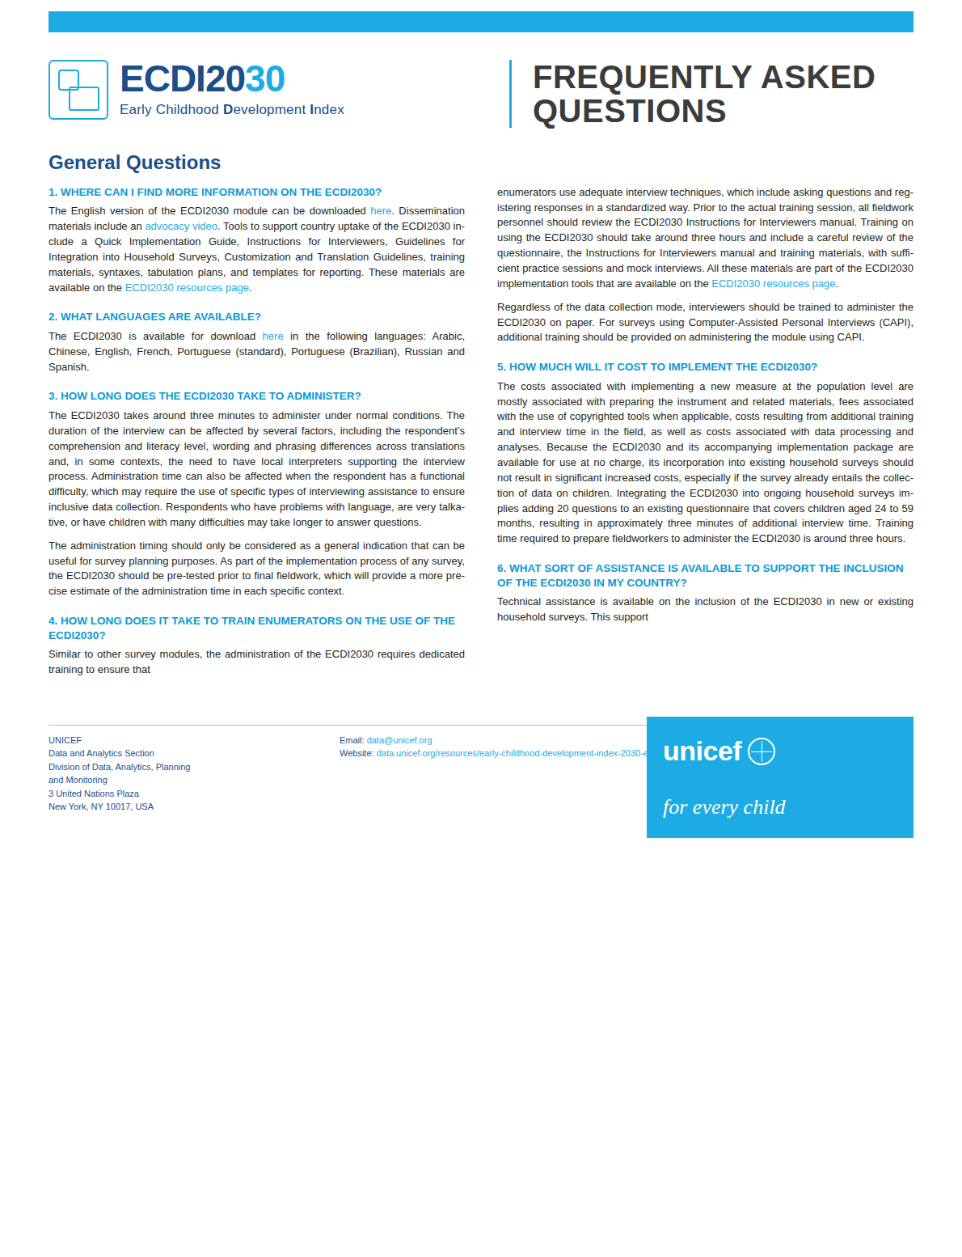ECDI2030
Early Childhood Development Index
FREQUENTLY ASKED
QUESTIONS
General Questions
1. Where can I find more information on the ECDI2030?
The English version of the ECDI2030 module can be downloaded here. Dissemination materials include an advocacy video. Tools to support country uptake of the ECDI2030 include a Quick Implementation Guide, Instructions for Interviewers, Guidelines for Integration into Household Surveys, Customization and Translation Guidelines, training materials, syntaxes, tabulation plans, and templates for reporting. These materials are available on the ECDI2030 resources page.
2. What languages are available?
The ECDI2030 is available for download here in the following languages: Arabic, Chinese, English, French, Portuguese (standard), Portuguese (Brazilian), Russian and Spanish.
3. How long does the ECDI2030 take to administer?
The ECDI2030 takes around three minutes to administer under normal conditions. The duration of the interview can be affected by several factors, including the respondent’s comprehension and literacy level, wording and phrasing differences across translations and, in some contexts, the need to have local interpreters supporting the interview process. Administration time can also be affected when the respondent has a functional difficulty, which may require the use of specific types of interviewing assistance to ensure inclusive data collection. Respondents who have problems with language, are very talkative, or have children with many difficulties may take longer to answer questions.
The administration timing should only be considered as a general indication that can be useful for survey planning purposes. As part of the implementation process of any survey, the ECDI2030 should be pre-tested prior to final fieldwork, which will provide a more precise estimate of the administration time in each specific context.
4. How long does it take to train enumerators on the use of the ECDI2030?
Similar to other survey modules, the administration of the ECDI2030 requires dedicated training to ensure that
enumerators use adequate interview techniques, which include asking questions and registering responses in a standardized way. Prior to the actual training session, all fieldwork personnel should review the ECDI2030 Instructions for Interviewers manual. Training on using the ECDI2030 should take around three hours and include a careful review of the questionnaire, the Instructions for Interviewers manual and training materials, with sufficient practice sessions and mock interviews. All these materials are part of the ECDI2030 implementation tools that are available on the ECDI2030 resources page.
Regardless of the data collection mode, interviewers should be trained to administer the ECDI2030 on paper. For surveys using Computer-Assisted Personal Interviews (CAPI), additional training should be provided on administering the module using CAPI.
5. How much will it cost to implement the ECDI2030?
The costs associated with implementing a new measure at the population level are mostly associated with preparing the instrument and related materials, fees associated with the use of copyrighted tools when applicable, costs resulting from additional training and interview time in the field, as well as costs associated with data processing and analyses. Because the ECDI2030 and its accompanying implementation package are available for use at no charge, its incorporation into existing household surveys should not result in significant increased costs, especially if the survey already entails the collection of data on children. Integrating the ECDI2030 into ongoing household surveys implies adding 20 questions to an existing questionnaire that covers children aged 24 to 59 months, resulting in approximately three minutes of additional interview time. Training time required to prepare fieldworkers to administer the ECDI2030 is around three hours.
6. What sort of assistance is available to support the inclusion of the ECDI2030 in my country?
Technical assistance is available on the inclusion of the ECDI2030 in new or existing household surveys. This support
UNICEF
Data and Analytics Section
Division of Data, Analytics, Planning
and Monitoring
3 United Nations Plaza
New York, NY 10017, USA
Email: data@unicef.org
Website: data.unicef.org/resources/early-childhood-development-index-2030-ecdi2030/
unicef
for every child